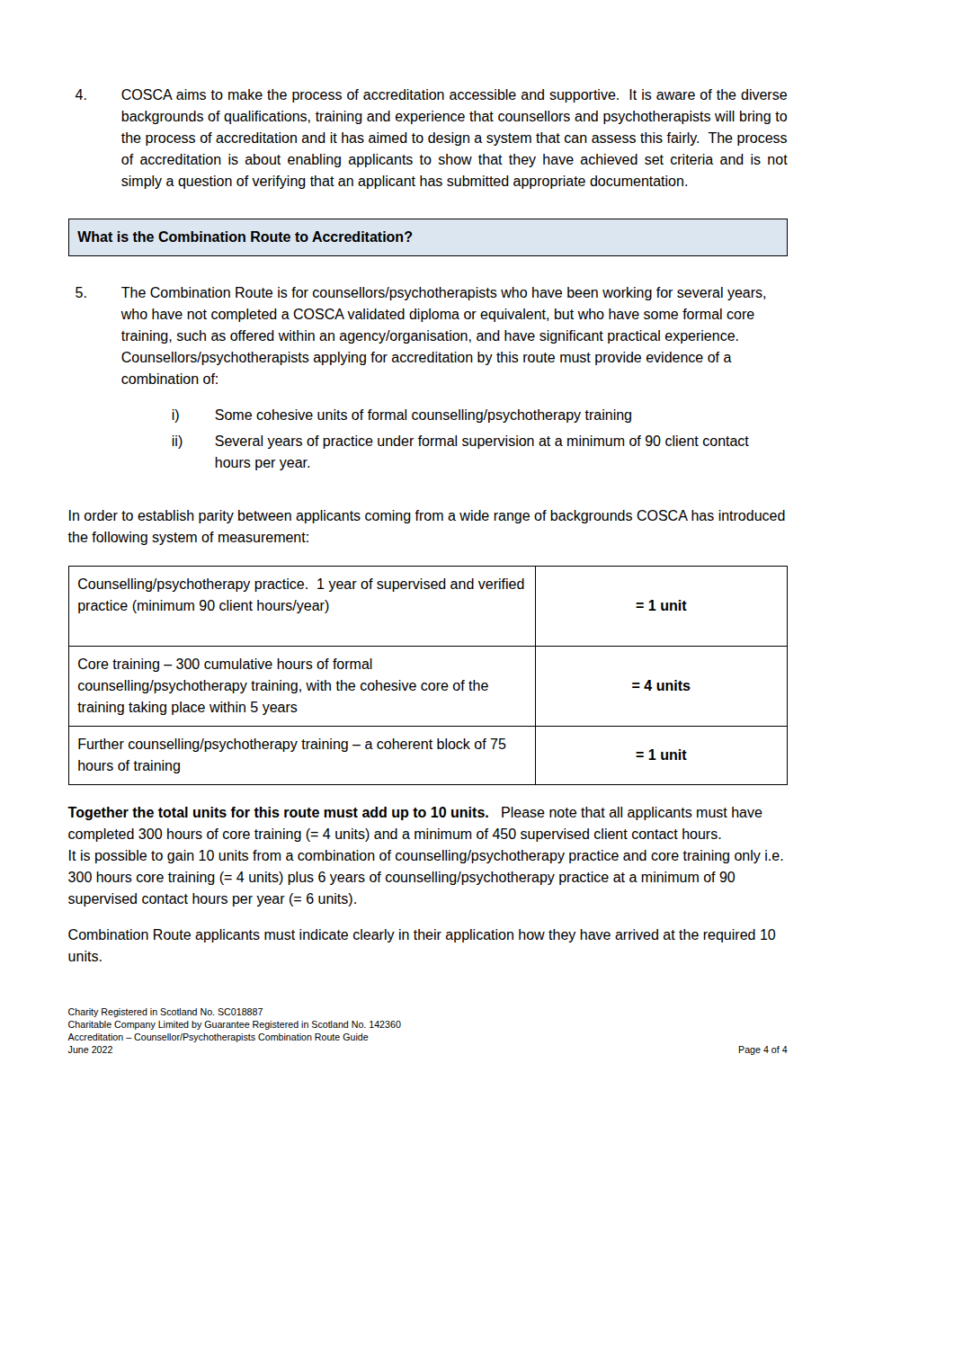4.
COSCA aims to make the process of accreditation accessible and supportive. It is aware of the diverse backgrounds of qualifications, training and experience that counsellors and psychotherapists will bring to the process of accreditation and it has aimed to design a system that can assess this fairly. The process of accreditation is about enabling applicants to show that they have achieved set criteria and is not simply a question of verifying that an applicant has submitted appropriate documentation.
What is the Combination Route to Accreditation?
5.
The Combination Route is for counsellors/psychotherapists who have been working for several years, who have not completed a COSCA validated diploma or equivalent, but who have some formal core training, such as offered within an agency/organisation, and have significant practical experience. Counsellors/psychotherapists applying for accreditation by this route must provide evidence of a combination of:
i) Some cohesive units of formal counselling/psychotherapy training
ii) Several years of practice under formal supervision at a minimum of 90 client contact hours per year.
In order to establish parity between applicants coming from a wide range of backgrounds COSCA has introduced the following system of measurement:
| Counselling/psychotherapy practice. 1 year of supervised and verified practice (minimum 90 client hours/year) | = 1 unit |
| Core training – 300 cumulative hours of formal counselling/psychotherapy training, with the cohesive core of the training taking place within 5 years | = 4 units |
| Further counselling/psychotherapy training – a coherent block of 75 hours of training | = 1 unit |
Together the total units for this route must add up to 10 units. Please note that all applicants must have completed 300 hours of core training (= 4 units) and a minimum of 450 supervised client contact hours.
It is possible to gain 10 units from a combination of counselling/psychotherapy practice and core training only i.e. 300 hours core training (= 4 units) plus 6 years of counselling/psychotherapy practice at a minimum of 90 supervised contact hours per year (= 6 units).
Combination Route applicants must indicate clearly in their application how they have arrived at the required 10 units.
Charity Registered in Scotland No. SC018887
Charitable Company Limited by Guarantee Registered in Scotland No. 142360
Accreditation – Counsellor/Psychotherapists Combination Route Guide
June 2022 Page 4 of 4